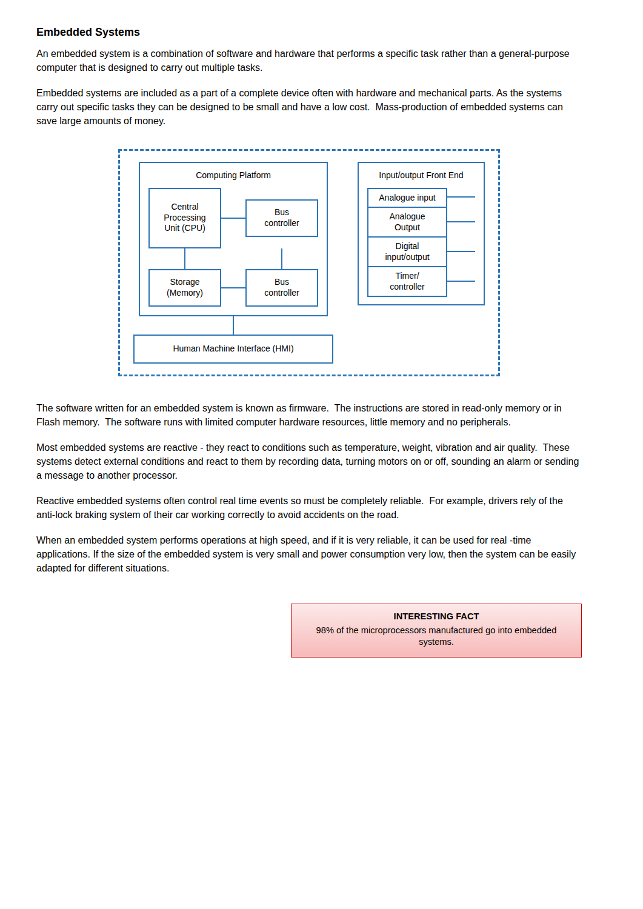Embedded Systems
An embedded system is a combination of software and hardware that performs a specific task rather than a general-purpose computer that is designed to carry out multiple tasks.
Embedded systems are included as a part of a complete device often with hardware and mechanical parts. As the systems carry out specific tasks they can be designed to be small and have a low cost. Mass-production of embedded systems can save large amounts of money.
Computing Platform
Central
Processing
Unit (CPU)
Bus
controller
Storage
(Memory)
Bus
controller
Human Machine Interface (HMI)
Input/output Front End
Analogue input
Analogue
Output
Digital
input/output
Timer/
controller
The software written for an embedded system is known as firmware. The instructions are stored in read-only memory or in Flash memory. The software runs with limited computer hardware resources, little memory and no peripherals.
Most embedded systems are reactive - they react to conditions such as temperature, weight, vibration and air quality. These systems detect external conditions and react to them by recording data, turning motors on or off, sounding an alarm or sending a message to another processor.
Reactive embedded systems often control real time events so must be completely reliable. For example, drivers rely of the anti-lock braking system of their car working correctly to avoid accidents on the road.
When an embedded system performs operations at high speed, and if it is very reliable, it can be used for real -time applications. If the size of the embedded system is very small and power consumption very low, then the system can be easily adapted for different situations.
INTERESTING FACT
98% of the microprocessors manufactured go into embedded systems.